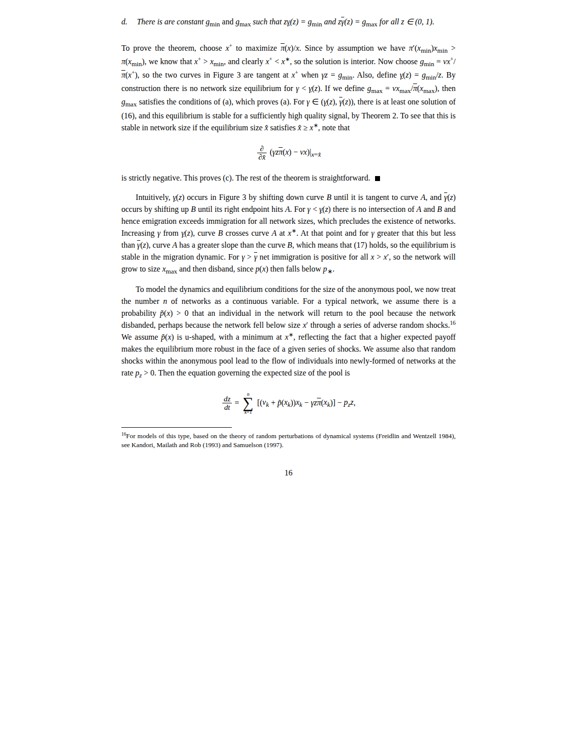d.
There is are constant gmin and gmax such that zγ(z) = gmin and zγ(z) = gmax for all z ∈ (0, 1).
To prove the theorem, choose x+ to maximize π(x)/x. Since by assumption we have π′(xmin)xmin > π(xmin), we know that x+ > xmin, and clearly x+ < x∗, so the solution is interior. Now choose gmin = νx+/π(x+), so the two curves in Figure 3 are tangent at x+ when γz = gmin. Also, define γ(z) = gmin/z. By construction there is no network size equilibrium for γ < γ(z). If we define gmax = νxmax/π(xmax), then gmax satisfies the conditions of (a), which proves (a). For γ ∈ (γ(z), γ(z)), there is at least one solution of (16), and this equilibrium is stable for a sufficiently high quality signal, by Theorem 2. To see that this is stable in network size if the equilibrium size x̂ satisfies x̂ ≥ x∗, note that
∂∂x̂ (γz π(x) − νx)|x=x̂
is strictly negative. This proves (c). The rest of the theorem is straightforward.
Intuitively, γ(z) occurs in Figure 3 by shifting down curve B until it is tangent to curve A, and γ(z) occurs by shifting up B until its right endpoint hits A. For γ < γ(z) there is no intersection of A and B and hence emigration exceeds immigration for all network sizes, which precludes the existence of networks. Increasing γ from γ(z), curve B crosses curve A at x∗. At that point and for γ greater that this but less than γ(z), curve A has a greater slope than the curve B, which means that (17) holds, so the equilibrium is stable in the migration dynamic. For γ > γ net immigration is positive for all x > x′, so the network will grow to size xmax and then disband, since p(x) then falls below p∗.
To model the dynamics and equilibrium conditions for the size of the anonymous pool, we now treat the number n of networks as a continuous variable. For a typical network, we assume there is a probability p̃(x) > 0 that an individual in the network will return to the pool because the network disbanded, perhaps because the network fell below size x′ through a series of adverse random shocks.16 We assume p̃(x) is u-shaped, with a minimum at x∗, reflecting the fact that a higher expected payoff makes the equilibrium more robust in the face of a given series of shocks. We assume also that random shocks within the anonymous pool lead to the flow of individuals into newly-formed of networks at the rate pz > 0. Then the equation governing the expected size of the pool is
dz dt = n∑k=1 [(νk + p̃(xk))xk − γz π(xk)] − pzz,
16For models of this type, based on the theory of random perturbations of dynamical systems (Freidlin and Wentzell 1984), see Kandori, Mailath and Rob (1993) and Samuelson (1997).
16